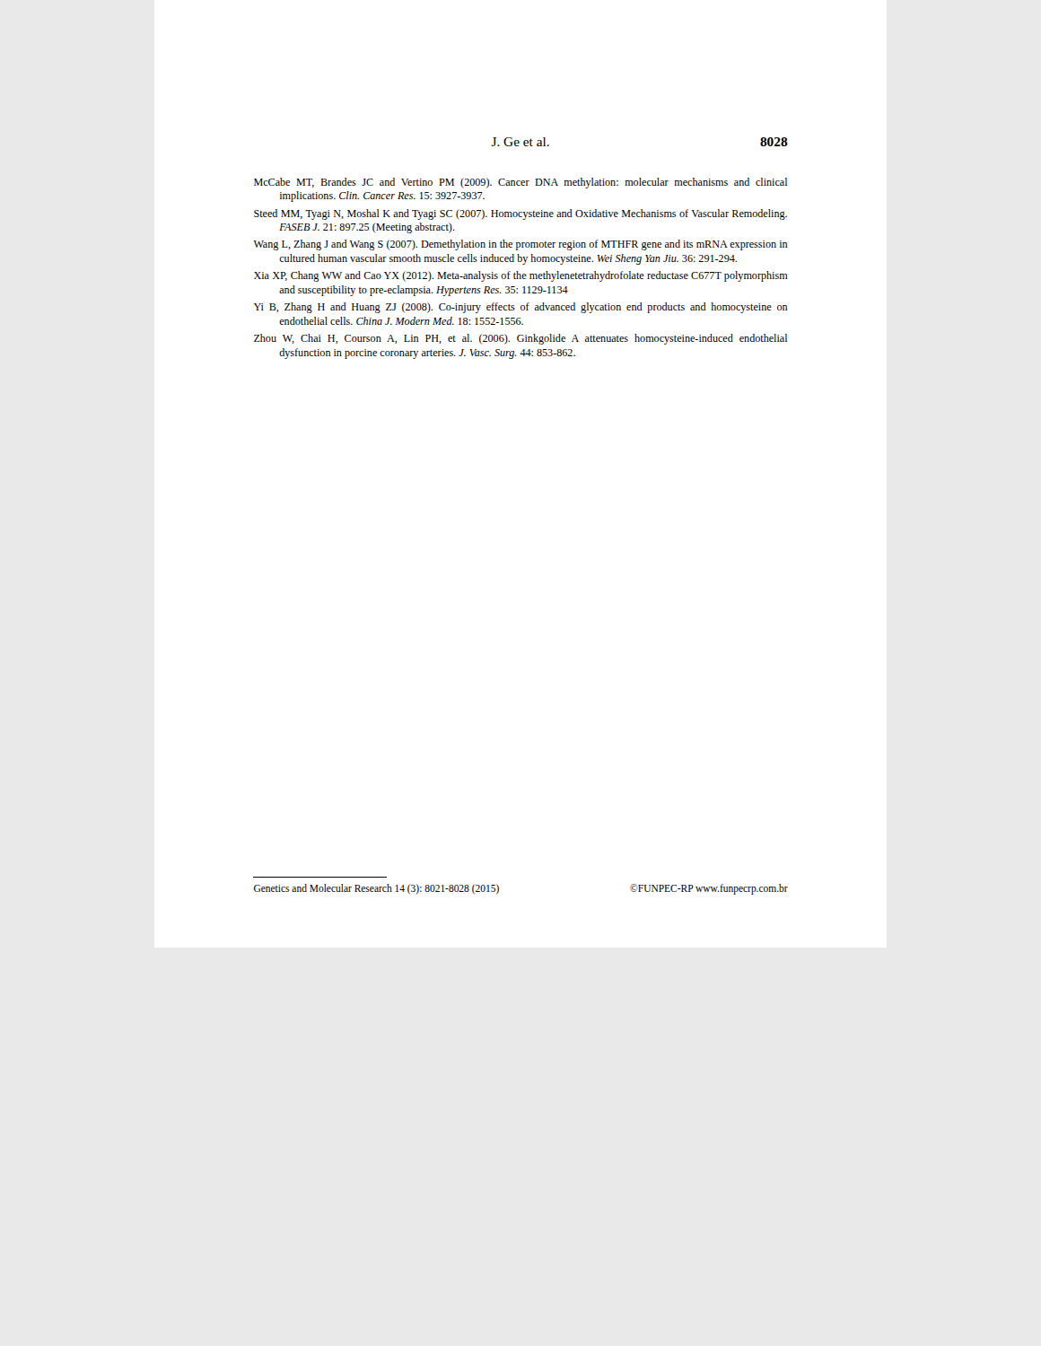J. Ge et al. 8028
McCabe MT, Brandes JC and Vertino PM (2009). Cancer DNA methylation: molecular mechanisms and clinical implications. Clin. Cancer Res. 15: 3927-3937.
Steed MM, Tyagi N, Moshal K and Tyagi SC (2007). Homocysteine and Oxidative Mechanisms of Vascular Remodeling. FASEB J. 21: 897.25 (Meeting abstract).
Wang L, Zhang J and Wang S (2007). Demethylation in the promoter region of MTHFR gene and its mRNA expression in cultured human vascular smooth muscle cells induced by homocysteine. Wei Sheng Yan Jiu. 36: 291-294.
Xia XP, Chang WW and Cao YX (2012). Meta-analysis of the methylenetetrahydrofolate reductase C677T polymorphism and susceptibility to pre-eclampsia. Hypertens Res. 35: 1129-1134
Yi B, Zhang H and Huang ZJ (2008). Co-injury effects of advanced glycation end products and homocysteine on endothelial cells. China J. Modern Med. 18: 1552-1556.
Zhou W, Chai H, Courson A, Lin PH, et al. (2006). Ginkgolide A attenuates homocysteine-induced endothelial dysfunction in porcine coronary arteries. J. Vasc. Surg. 44: 853-862.
Genetics and Molecular Research 14 (3): 8021-8028 (2015) ©FUNPEC-RP www.funpecrp.com.br